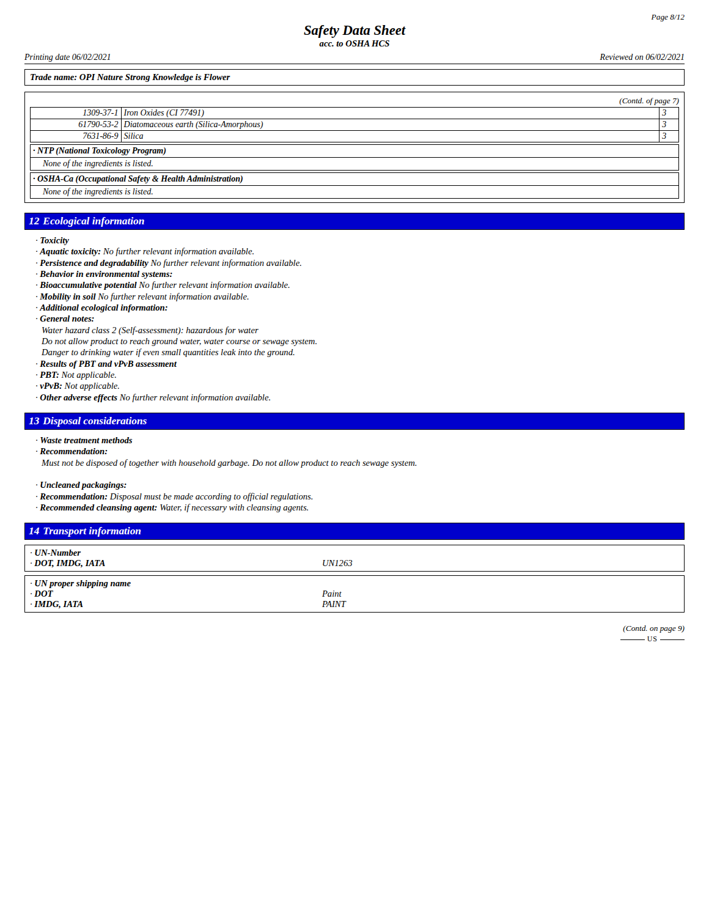Page 8/12
Safety Data Sheet
acc. to OSHA HCS
Printing date 06/02/2021 Reviewed on 06/02/2021
Trade name: OPI Nature Strong Knowledge is Flower
(Contd. of page 7)
| 1309-37-1 | Iron Oxides (CI 77491) | 3 |
| 61790-53-2 | Diatomaceous earth (Silica-Amorphous) | 3 |
| 7631-86-9 | Silica | 3 |
· NTP (National Toxicology Program)
None of the ingredients is listed.
· OSHA-Ca (Occupational Safety & Health Administration)
None of the ingredients is listed.
12 Ecological information
· Toxicity
· Aquatic toxicity: No further relevant information available.
· Persistence and degradability No further relevant information available.
· Behavior in environmental systems:
· Bioaccumulative potential No further relevant information available.
· Mobility in soil No further relevant information available.
· Additional ecological information:
· General notes:
Water hazard class 2 (Self-assessment): hazardous for water
Do not allow product to reach ground water, water course or sewage system.
Danger to drinking water if even small quantities leak into the ground.
· Results of PBT and vPvB assessment
· PBT: Not applicable.
· vPvB: Not applicable.
· Other adverse effects No further relevant information available.
13 Disposal considerations
· Waste treatment methods
· Recommendation:
Must not be disposed of together with household garbage. Do not allow product to reach sewage system.
· Uncleaned packagings:
· Recommendation: Disposal must be made according to official regulations.
· Recommended cleansing agent: Water, if necessary with cleansing agents.
14 Transport information
· UN-Number
· DOT, IMDG, IATA
UN1263
· UN proper shipping name
· DOT
Paint
· IMDG, IATA
PAINT
(Contd. on page 9)
US